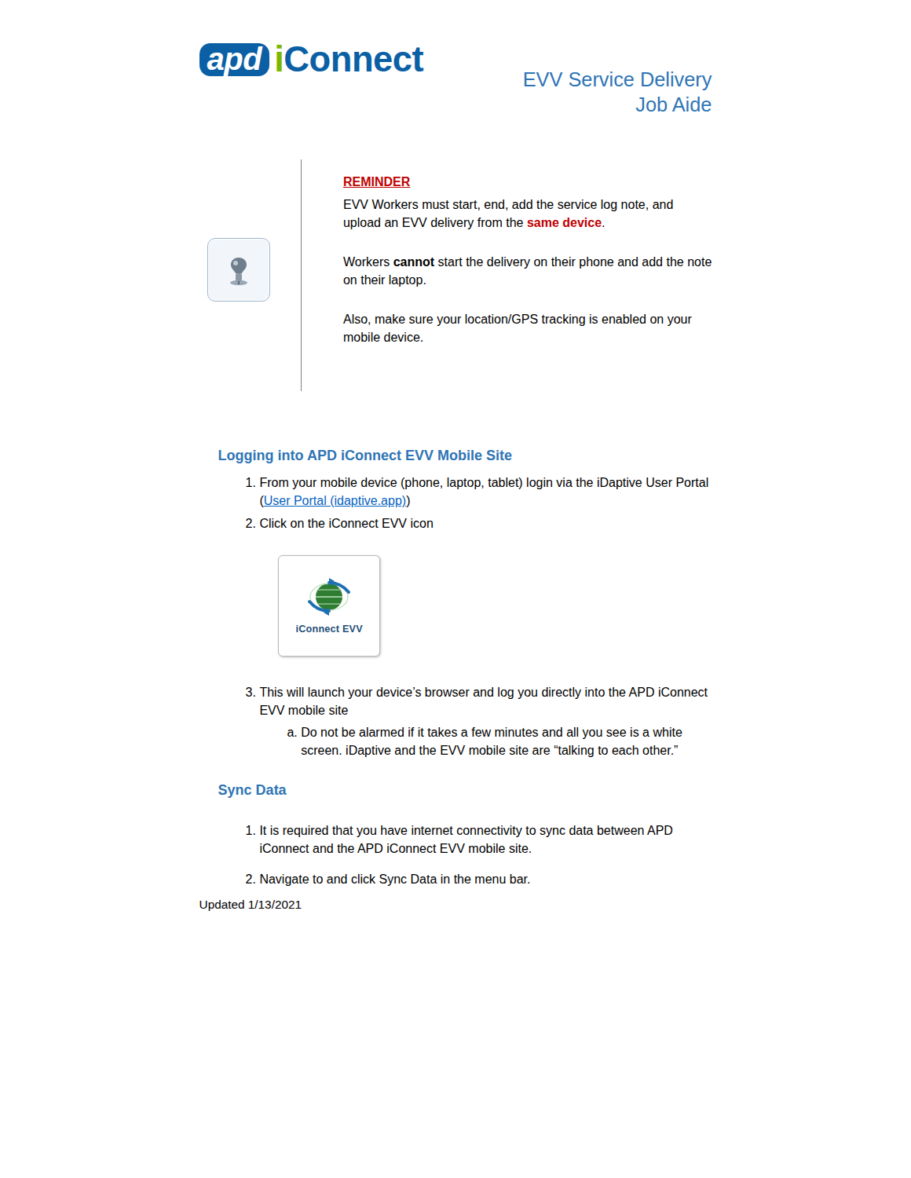apd i Connect
EVV Service Delivery
Job Aide
REMINDER
EVV Workers must start, end, add the service log note, and upload an EVV delivery from the same device.
Workers cannot start the delivery on their phone and add the note on their laptop.
Also, make sure your location/GPS tracking is enabled on your mobile device.
Logging into APD iConnect EVV Mobile Site
From your mobile device (phone, laptop, tablet) login via the iDaptive User Portal (User Portal (idaptive.app))
Click on the iConnect EVV icon
iConnect EVV
This will launch your device’s browser and log you directly into the APD iConnect EVV mobile site
Do not be alarmed if it takes a few minutes and all you see is a white screen. iDaptive and the EVV mobile site are “talking to each other.”
Sync Data
It is required that you have internet connectivity to sync data between APD iConnect and the APD iConnect EVV mobile site.
Navigate to and click Sync Data in the menu bar.
Updated 1/13/2021